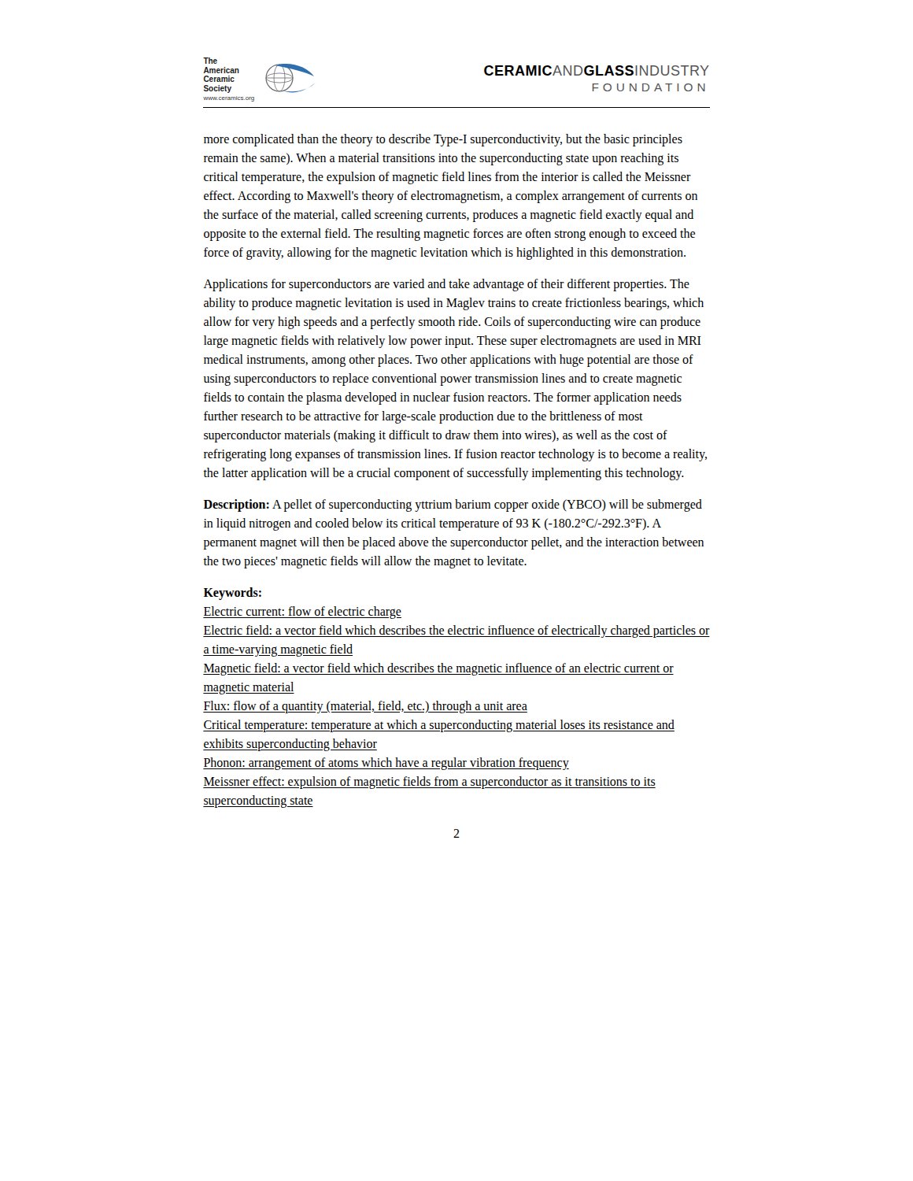The
American
Ceramic
Society
www.ceramics.org
CERAMIC AND GLASS INDUSTRY
FOUNDATION
more complicated than the theory to describe Type-I superconductivity, but the basic principles remain the same). When a material transitions into the superconducting state upon reaching its critical temperature, the expulsion of magnetic field lines from the interior is called the Meissner effect. According to Maxwell's theory of electromagnetism, a complex arrangement of currents on the surface of the material, called screening currents, produces a magnetic field exactly equal and opposite to the external field. The resulting magnetic forces are often strong enough to exceed the force of gravity, allowing for the magnetic levitation which is highlighted in this demonstration.
Applications for superconductors are varied and take advantage of their different properties. The ability to produce magnetic levitation is used in Maglev trains to create frictionless bearings, which allow for very high speeds and a perfectly smooth ride. Coils of superconducting wire can produce large magnetic fields with relatively low power input. These super electromagnets are used in MRI medical instruments, among other places. Two other applications with huge potential are those of using superconductors to replace conventional power transmission lines and to create magnetic fields to contain the plasma developed in nuclear fusion reactors. The former application needs further research to be attractive for large-scale production due to the brittleness of most superconductor materials (making it difficult to draw them into wires), as well as the cost of refrigerating long expanses of transmission lines. If fusion reactor technology is to become a reality, the latter application will be a crucial component of successfully implementing this technology.
Description: A pellet of superconducting yttrium barium copper oxide (YBCO) will be submerged in liquid nitrogen and cooled below its critical temperature of 93 K (-180.2°C/-292.3°F). A permanent magnet will then be placed above the superconductor pellet, and the interaction between the two pieces' magnetic fields will allow the magnet to levitate.
Keywords:
Electric current: flow of electric charge
Electric field: a vector field which describes the electric influence of electrically charged particles or a time-varying magnetic field
Magnetic field: a vector field which describes the magnetic influence of an electric current or magnetic material
Flux: flow of a quantity (material, field, etc.) through a unit area
Critical temperature: temperature at which a superconducting material loses its resistance and exhibits superconducting behavior
Phonon: arrangement of atoms which have a regular vibration frequency
Meissner effect: expulsion of magnetic fields from a superconductor as it transitions to its superconducting state
2